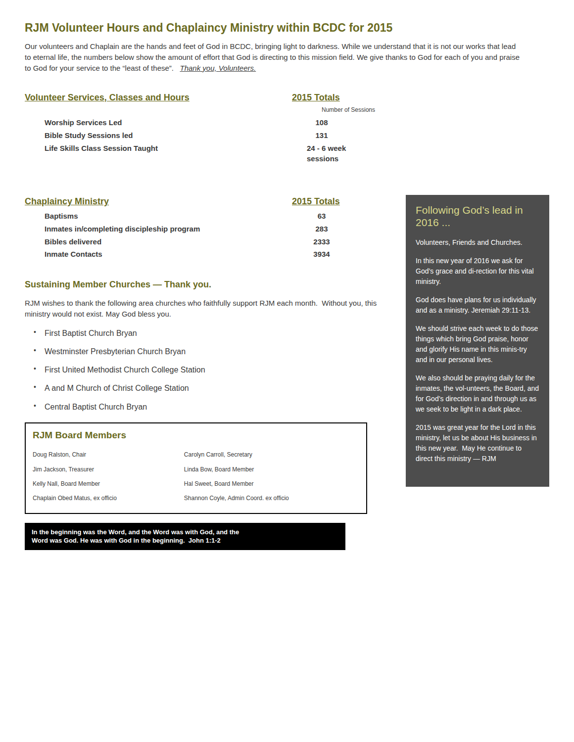RJM Volunteer Hours and Chaplaincy Ministry within BCDC for 2015
Our volunteers and Chaplain are the hands and feet of God in BCDC, bringing light to darkness. While we understand that it is not our works that lead to eternal life, the numbers below show the amount of effort that God is directing to this mission field. We give thanks to God for each of you and praise to God for your service to the “least of these”. Thank you, Volunteers.
Volunteer Services, Classes and Hours
2015 Totals
Number of Sessions
| Worship Services Led | 108 |
| Bible Study Sessions led | 131 |
| Life Skills Class Session Taught | 24 - 6 week sessions |
Chaplaincy Ministry
2015 Totals
| Baptisms | 63 |
| Inmates in/completing discipleship program | 283 |
| Bibles delivered | 2333 |
| Inmate Contacts | 3934 |
Sustaining Member Churches — Thank you.
RJM wishes to thank the following area churches who faithfully support RJM each month. Without you, this ministry would not exist. May God bless you.
First Baptist Church Bryan
Westminster Presbyterian Church Bryan
First United Methodist Church College Station
A and M Church of Christ College Station
Central Baptist Church Bryan
RJM Board Members
| Doug Ralston, Chair | Carolyn Carroll, Secretary |
| Jim Jackson, Treasurer | Linda Bow, Board Member |
| Kelly Nall, Board Member | Hal Sweet, Board Member |
| Chaplain Obed Matus, ex officio | Shannon Coyle, Admin Coord. ex officio |
In the beginning was the Word, and the Word was with God, and the
Word was God. He was with God in the beginning. John 1:1-2
Following God’s lead in 2016 ...
Volunteers, Friends and Churches.
In this new year of 2016 we ask for God’s grace and di-rection for this vital ministry.
God does have plans for us individually and as a ministry. Jeremiah 29:11-13.
We should strive each week to do those things which bring God praise, honor and glorify His name in this minis-try and in our personal lives.
We also should be praying daily for the inmates, the vol-unteers, the Board, and for God’s direction in and through us as we seek to be light in a dark place.
2015 was great year for the Lord in this ministry, let us be about His business in this new year. May He continue to direct this ministry — RJM